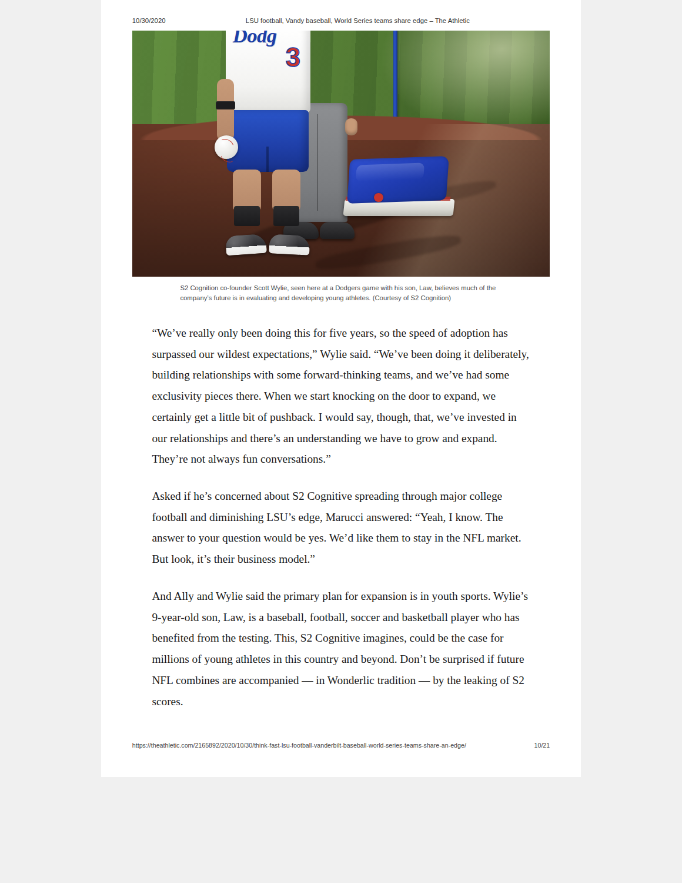10/30/2020 LSU football, Vandy baseball, World Series teams share edge – The Athletic
Dodg 3
S2 Cognition co-founder Scott Wylie, seen here at a Dodgers game with his son, Law, believes much of the company’s future is in evaluating and developing young athletes. (Courtesy of S2 Cognition)
“We’ve really only been doing this for five years, so the speed of adoption has surpassed our wildest expectations,” Wylie said. “We’ve been doing it deliberately, building relationships with some forward-thinking teams, and we’ve had some exclusivity pieces there. When we start knocking on the door to expand, we certainly get a little bit of pushback. I would say, though, that, we’ve invested in our relationships and there’s an understanding we have to grow and expand. They’re not always fun conversations.”
Asked if he’s concerned about S2 Cognitive spreading through major college football and diminishing LSU’s edge, Marucci answered: “Yeah, I know. The answer to your question would be yes. We’d like them to stay in the NFL market. But look, it’s their business model.”
And Ally and Wylie said the primary plan for expansion is in youth sports. Wylie’s 9-year-old son, Law, is a baseball, football, soccer and basketball player who has benefited from the testing. This, S2 Cognitive imagines, could be the case for millions of young athletes in this country and beyond. Don’t be surprised if future NFL combines are accompanied — in Wonderlic tradition — by the leaking of S2 scores.
https://theathletic.com/2165892/2020/10/30/think-fast-lsu-football-vanderbilt-baseball-world-series-teams-share-an-edge/ 10/21